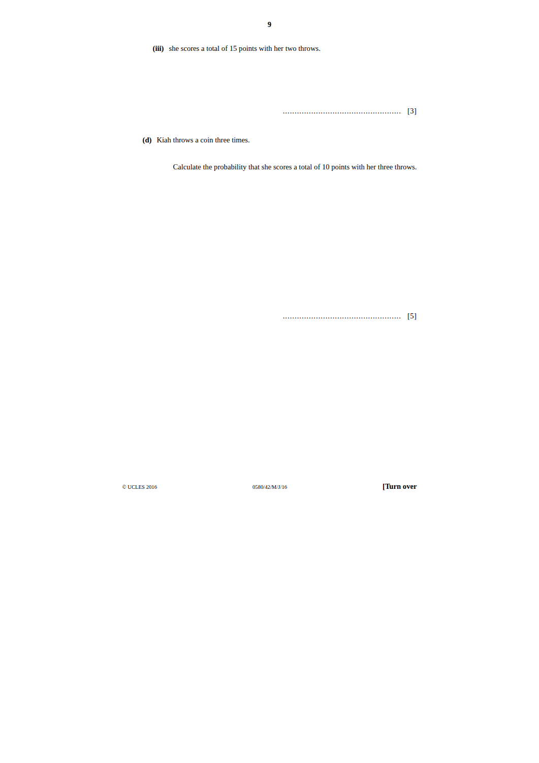9
(iii)
she scores a total of 15 points with her two throws.
..................................................[3]
(d)
Kiah throws a coin three times.
Calculate the probability that she scores a total of 10 points with her three throws.
..................................................[5]
© UCLES 2016
0580/42/M/J/16
[Turn over